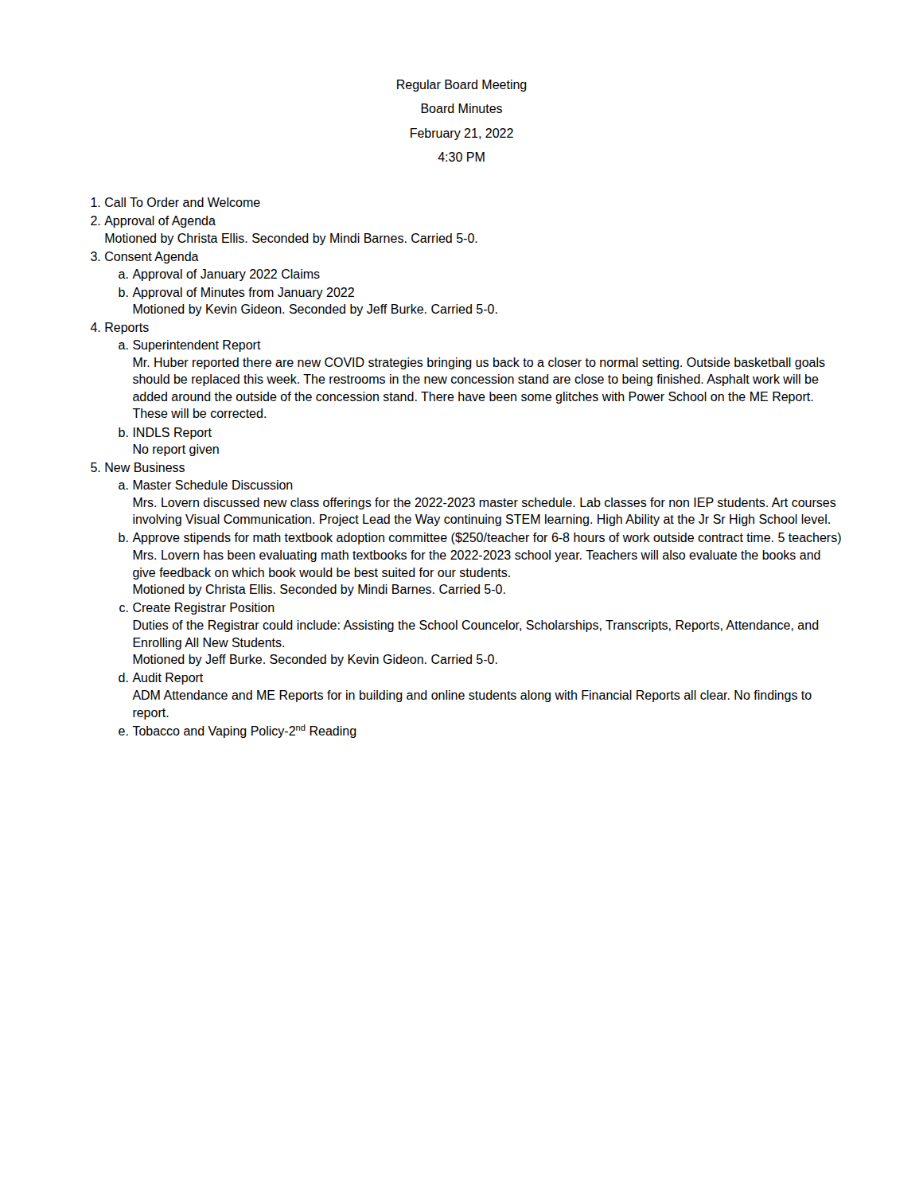Regular Board Meeting
Board Minutes
February 21, 2022
4:30 PM
Call To Order and Welcome
Approval of Agenda
Motioned by Christa Ellis. Seconded by Mindi Barnes. Carried 5-0.
Consent Agenda
Approval of January 2022 Claims
Approval of Minutes from January 2022
Motioned by Kevin Gideon. Seconded by Jeff Burke. Carried 5-0.
Reports
Superintendent Report
Mr. Huber reported there are new COVID strategies bringing us back to a closer to normal setting. Outside basketball goals should be replaced this week. The restrooms in the new concession stand are close to being finished. Asphalt work will be added around the outside of the concession stand. There have been some glitches with Power School on the ME Report. These will be corrected.
INDLS Report
No report given
New Business
Master Schedule Discussion
Mrs. Lovern discussed new class offerings for the 2022-2023 master schedule. Lab classes for non IEP students. Art courses involving Visual Communication. Project Lead the Way continuing STEM learning. High Ability at the Jr Sr High School level.
Approve stipends for math textbook adoption committee ($250/teacher for 6-8 hours of work outside contract time. 5 teachers)
Mrs. Lovern has been evaluating math textbooks for the 2022-2023 school year. Teachers will also evaluate the books and give feedback on which book would be best suited for our students.
Motioned by Christa Ellis. Seconded by Mindi Barnes. Carried 5-0.
Create Registrar Position
Duties of the Registrar could include: Assisting the School Councelor, Scholarships, Transcripts, Reports, Attendance, and Enrolling All New Students.
Motioned by Jeff Burke. Seconded by Kevin Gideon. Carried 5-0.
Audit Report
ADM Attendance and ME Reports for in building and online students along with Financial Reports all clear. No findings to report.
Tobacco and Vaping Policy-2nd Reading